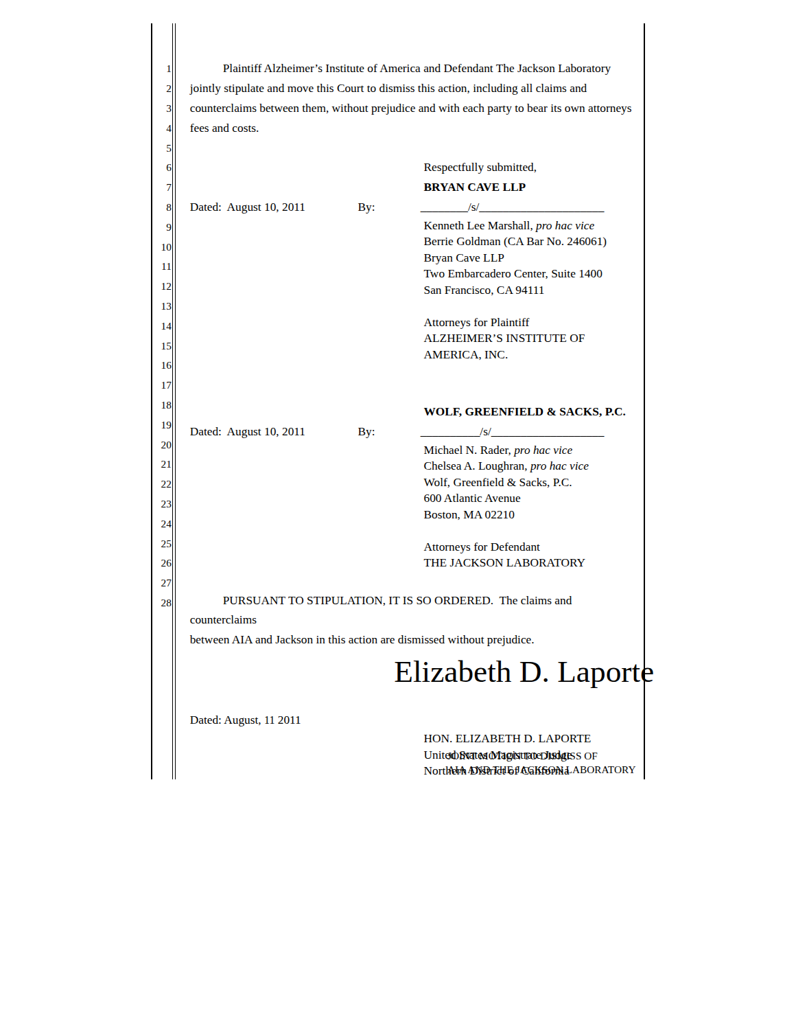1
2
3
4
5
6
7
8
9
10
11
12
13
14
15
16
17
18
19
20
21
22
23
24
25
26
27
28
Plaintiff Alzheimer’s Institute of America and Defendant The Jackson Laboratory jointly stipulate and move this Court to dismiss this action, including all claims and counterclaims between them, without prejudice and with each party to bear its own attorneys fees and costs.
Respectfully submitted,
BRYAN CAVE LLP
Dated: August 10, 2011
By:
________/s/_____________________
Kenneth Lee Marshall, pro hac vice
Berrie Goldman (CA Bar No. 246061)
Bryan Cave LLP
Two Embarcadero Center, Suite 1400
San Francisco, CA 94111
Attorneys for Plaintiff
ALZHEIMER’S INSTITUTE OF AMERICA, INC.
WOLF, GREENFIELD & SACKS, P.C.
Dated: August 10, 2011
By:
__________/s/___________________
Michael N. Rader, pro hac vice
Chelsea A. Loughran, pro hac vice
Wolf, Greenfield & Sacks, P.C.
600 Atlantic Avenue
Boston, MA 02210
Attorneys for Defendant
THE JACKSON LABORATORY
PURSUANT TO STIPULATION, IT IS SO ORDERED. The claims and counterclaims
between AIA and Jackson in this action are dismissed without prejudice.
Elizabeth D. Laporte
Dated: August, 11 2011
HON. ELIZABETH D. LAPORTE
United States Magistrate Judge
Northern District of California
JOINT MOTION TO DISMISS OF
AIA AND THE JACKSON LABORATORY